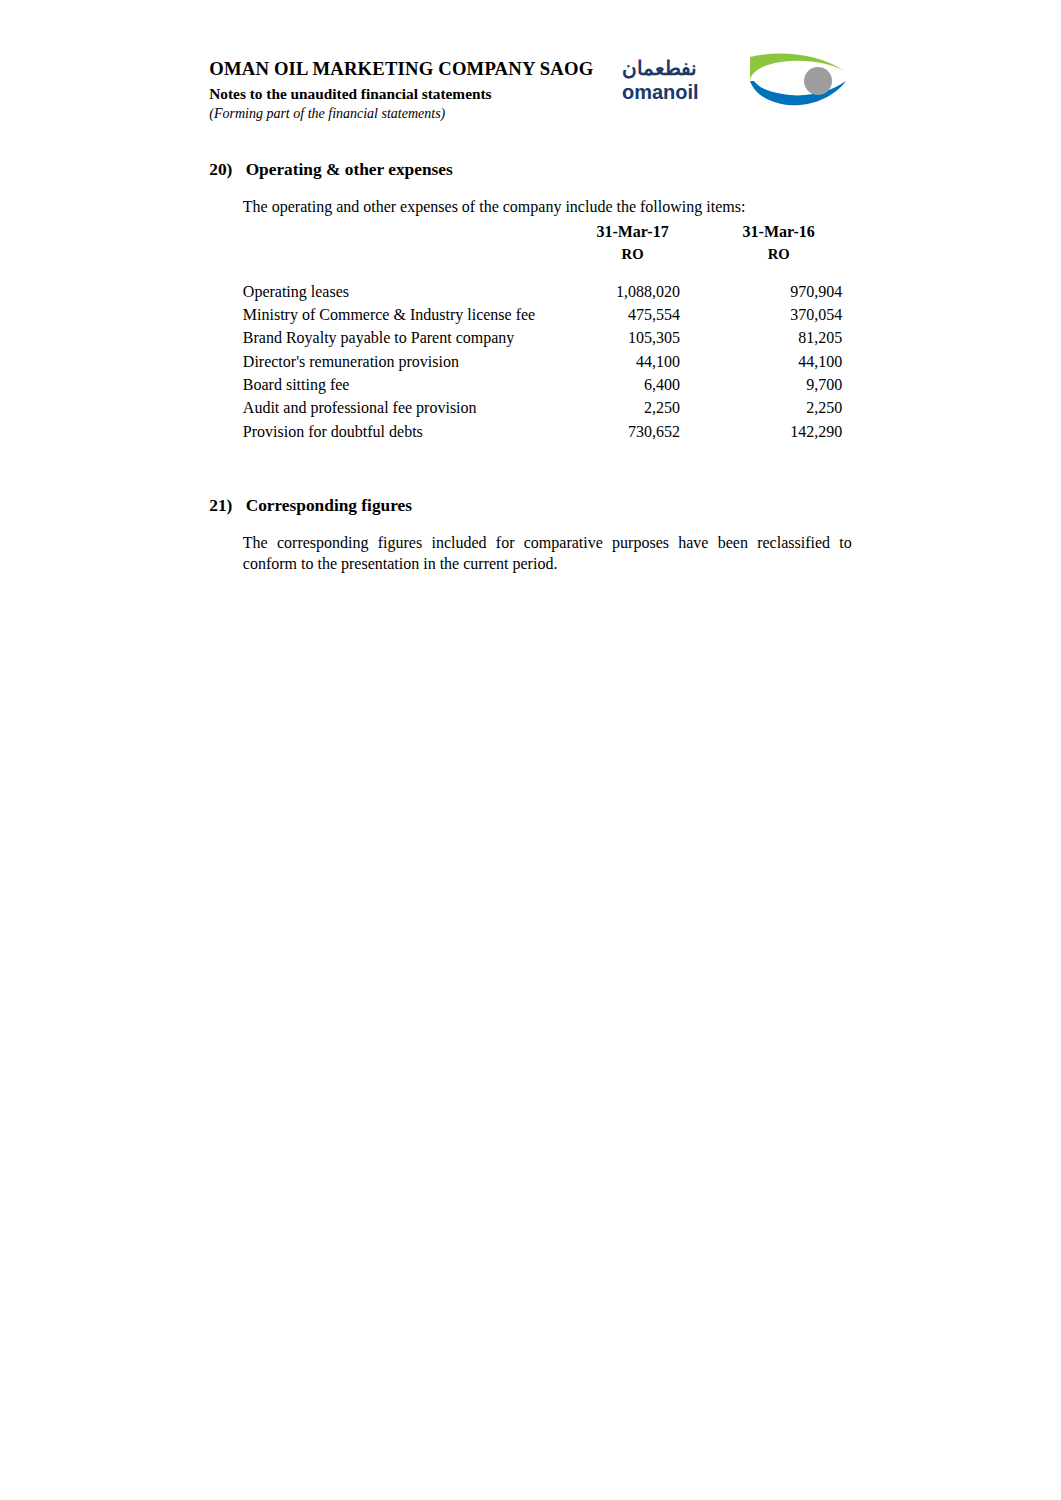نفطعمان omanoil
OMAN OIL MARKETING COMPANY SAOG
Notes to the unaudited financial statements
(Forming part of the financial statements)
20) Operating & other expenses
The operating and other expenses of the company include the following items:
| | 31-Mar-17 | 31-Mar-16 |
| --- | --- | --- |
| | RO | RO |
| Operating leases | 1,088,020 | 970,904 |
| Ministry of Commerce & Industry license fee | 475,554 | 370,054 |
| Brand Royalty payable to Parent company | 105,305 | 81,205 |
| Director's remuneration provision | 44,100 | 44,100 |
| Board sitting fee | 6,400 | 9,700 |
| Audit and professional fee provision | 2,250 | 2,250 |
| Provision for doubtful debts | 730,652 | 142,290 |
21) Corresponding figures
The corresponding figures included for comparative purposes have been reclassified to conform to the presentation in the current period.